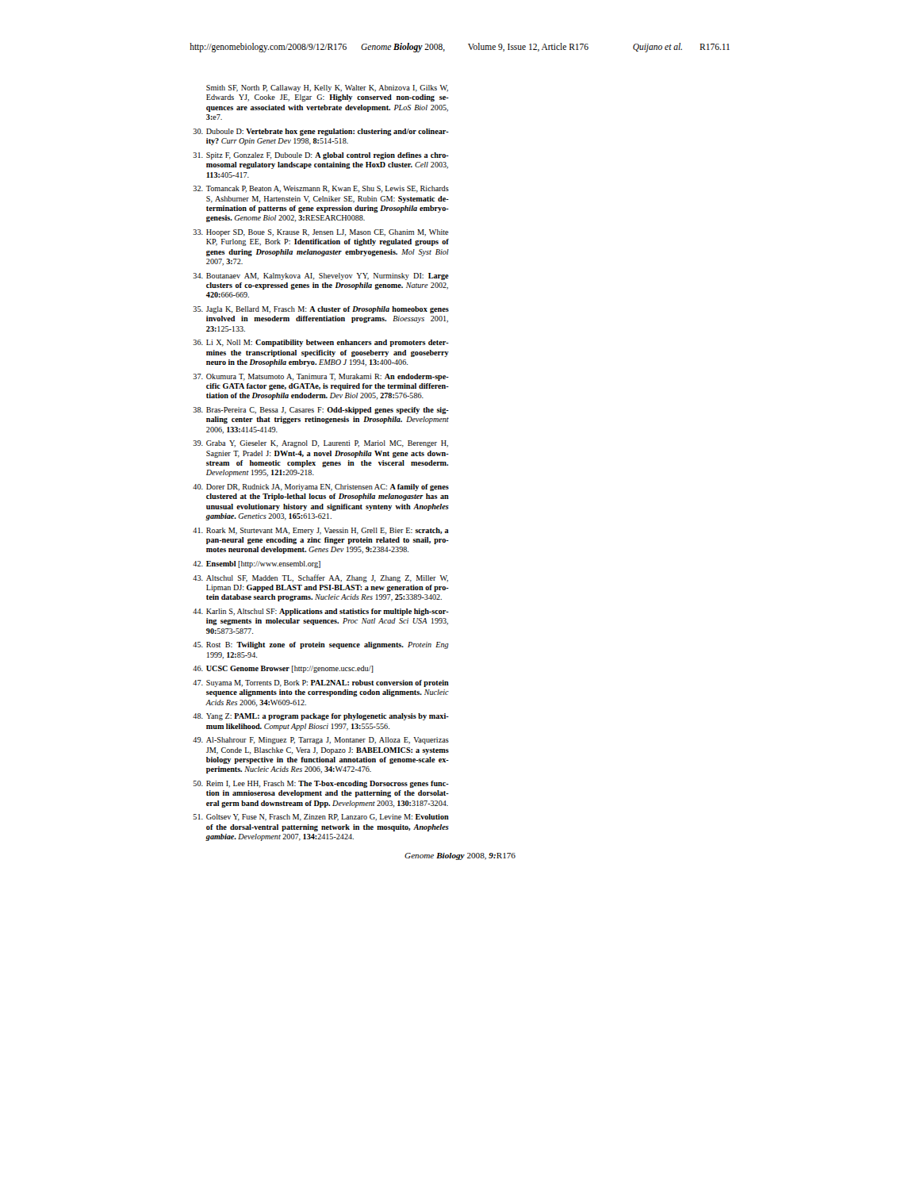http://genomebiology.com/2008/9/12/R176 Genome Biology 2008, Volume 9, Issue 12, Article R176 Quijano et al. R176.11
Smith SF, North P, Callaway H, Kelly K, Walter K, Abnizova I, Gilks W, Edwards YJ, Cooke JE, Elgar G: Highly conserved non-coding sequences are associated with vertebrate development. PLoS Biol 2005, 3: e7.
30. Duboule D: Vertebrate hox gene regulation: clustering and/or colinearity? Curr Opin Genet Dev 1998, 8: 514-518.
31. Spitz F, Gonzalez F, Duboule D: A global control region defines a chromosomal regulatory landscape containing the HoxD cluster. Cell 2003, 113: 405-417.
32. Tomancak P, Beaton A, Weiszmann R, Kwan E, Shu S, Lewis SE, Richards S, Ashburner M, Hartenstein V, Celniker SE, Rubin GM: Systematic determination of patterns of gene expression during Drosophila embryogenesis. Genome Biol 2002, 3: RESEARCH0088.
33. Hooper SD, Boue S, Krause R, Jensen LJ, Mason CE, Ghanim M, White KP, Furlong EE, Bork P: Identification of tightly regulated groups of genes during Drosophila melanogaster embryogenesis. Mol Syst Biol 2007, 3: 72.
34. Boutanaev AM, Kalmykova AI, Shevelyov YY, Nurminsky DI: Large clusters of co-expressed genes in the Drosophila genome. Nature 2002, 420: 666-669.
35. Jagla K, Bellard M, Frasch M: A cluster of Drosophila homeobox genes involved in mesoderm differentiation programs. Bioessays 2001, 23: 125-133.
36. Li X, Noll M: Compatibility between enhancers and promoters determines the transcriptional specificity of gooseberry and gooseberry neuro in the Drosophila embryo. EMBO J 1994, 13: 400-406.
37. Okumura T, Matsumoto A, Tanimura T, Murakami R: An endoderm-specific GATA factor gene, dGATAe, is required for the terminal differentiation of the Drosophila endoderm. Dev Biol 2005, 278: 576-586.
38. Bras-Pereira C, Bessa J, Casares F: Odd-skipped genes specify the signaling center that triggers retinogenesis in Drosophila. Development 2006, 133: 4145-4149.
39. Graba Y, Gieseler K, Aragnol D, Laurenti P, Mariol MC, Berenger H, Sagnier T, Pradel J: DWnt-4, a novel Drosophila Wnt gene acts downstream of homeotic complex genes in the visceral mesoderm. Development 1995, 121: 209-218.
40. Dorer DR, Rudnick JA, Moriyama EN, Christensen AC: A family of genes clustered at the Triplo-lethal locus of Drosophila melanogaster has an unusual evolutionary history and significant synteny with Anopheles gambiae. Genetics 2003, 165: 613-621.
41. Roark M, Sturtevant MA, Emery J, Vaessin H, Grell E, Bier E: scratch, a pan-neural gene encoding a zinc finger protein related to snail, promotes neuronal development. Genes Dev 1995, 9: 2384-2398.
42. Ensembl [http://www.ensembl.org]
43. Altschul SF, Madden TL, Schaffer AA, Zhang J, Zhang Z, Miller W, Lipman DJ: Gapped BLAST and PSI-BLAST: a new generation of protein database search programs. Nucleic Acids Res 1997, 25: 3389-3402.
44. Karlin S, Altschul SF: Applications and statistics for multiple high-scoring segments in molecular sequences. Proc Natl Acad Sci USA 1993, 90: 5873-5877.
45. Rost B: Twilight zone of protein sequence alignments. Protein Eng 1999, 12: 85-94.
46. UCSC Genome Browser [http://genome.ucsc.edu/]
47. Suyama M, Torrents D, Bork P: PAL2NAL: robust conversion of protein sequence alignments into the corresponding codon alignments. Nucleic Acids Res 2006, 34: W609-612.
48. Yang Z: PAML: a program package for phylogenetic analysis by maximum likelihood. Comput Appl Biosci 1997, 13: 555-556.
49. Al-Shahrour F, Minguez P, Tarraga J, Montaner D, Alloza E, Vaquerizas JM, Conde L, Blaschke C, Vera J, Dopazo J: BABELOMICS: a systems biology perspective in the functional annotation of genome-scale experiments. Nucleic Acids Res 2006, 34: W472-476.
50. Reim I, Lee HH, Frasch M: The T-box-encoding Dorsocross genes function in amnioserosa development and the patterning of the dorsolateral germ band downstream of Dpp. Development 2003, 130: 3187-3204.
51. Goltsev Y, Fuse N, Frasch M, Zinzen RP, Lanzaro G, Levine M: Evolution of the dorsal-ventral patterning network in the mosquito, Anopheles gambiae. Development 2007, 134: 2415-2424.
Genome Biology 2008, 9: R176